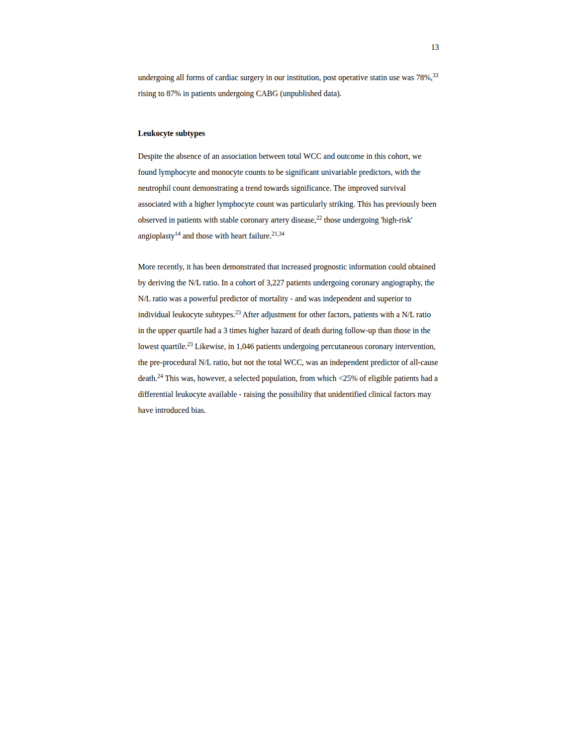13
undergoing all forms of cardiac surgery in our institution, post operative statin use was 78%,33 rising to 87% in patients undergoing CABG (unpublished data).
Leukocyte subtypes
Despite the absence of an association between total WCC and outcome in this cohort, we found lymphocyte and monocyte counts to be significant univariable predictors, with the neutrophil count demonstrating a trend towards significance. The improved survival associated with a higher lymphocyte count was particularly striking. This has previously been observed in patients with stable coronary artery disease,22 those undergoing 'high-risk' angioplasty14 and those with heart failure.21,34
More recently, it has been demonstrated that increased prognostic information could obtained by deriving the N/L ratio. In a cohort of 3,227 patients undergoing coronary angiography, the N/L ratio was a powerful predictor of mortality - and was independent and superior to individual leukocyte subtypes.23 After adjustment for other factors, patients with a N/L ratio in the upper quartile had a 3 times higher hazard of death during follow-up than those in the lowest quartile.23 Likewise, in 1,046 patients undergoing percutaneous coronary intervention, the pre-procedural N/L ratio, but not the total WCC, was an independent predictor of all-cause death.24 This was, however, a selected population, from which <25% of eligible patients had a differential leukocyte available - raising the possibility that unidentified clinical factors may have introduced bias.